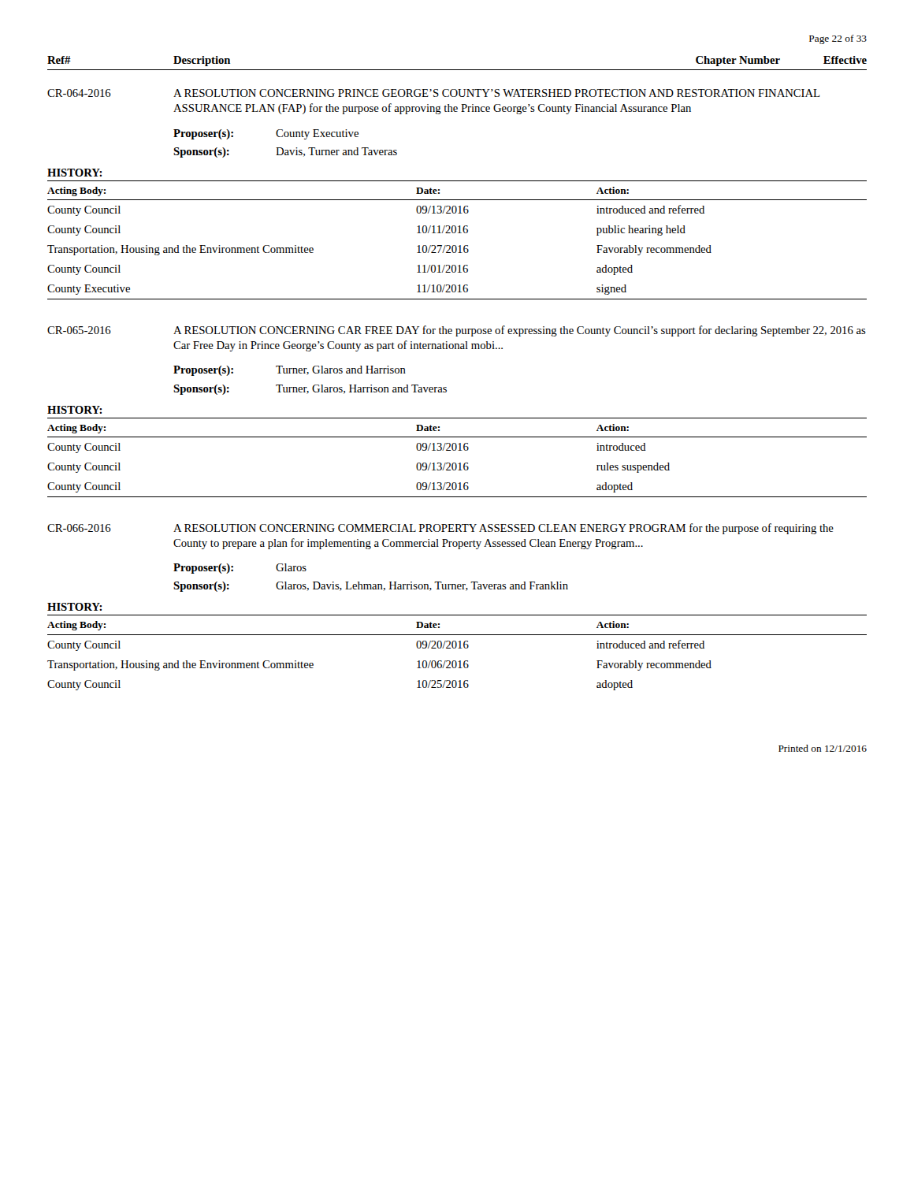Page 22 of 33
Ref#
Description
Chapter Number
Effective
CR-064-2016
A RESOLUTION CONCERNING PRINCE GEORGE’S COUNTY’S WATERSHED PROTECTION AND RESTORATION FINANCIAL ASSURANCE PLAN (FAP) for the purpose of approving the Prince George’s County Financial Assurance Plan
Proposer(s):
County Executive
Sponsor(s):
Davis, Turner and Taveras
HISTORY:
| Acting Body: | Date: | Action: |
| --- | --- | --- |
| County Council | 09/13/2016 | introduced and referred |
| County Council | 10/11/2016 | public hearing held |
| Transportation, Housing and the Environment Committee | 10/27/2016 | Favorably recommended |
| County Council | 11/01/2016 | adopted |
| County Executive | 11/10/2016 | signed |
CR-065-2016
A RESOLUTION CONCERNING CAR FREE DAY for the purpose of expressing the County Council’s support for declaring September 22, 2016 as Car Free Day in Prince George’s County as part of international mobi...
Proposer(s):
Turner, Glaros and Harrison
Sponsor(s):
Turner, Glaros, Harrison and Taveras
HISTORY:
| Acting Body: | Date: | Action: |
| --- | --- | --- |
| County Council | 09/13/2016 | introduced |
| County Council | 09/13/2016 | rules suspended |
| County Council | 09/13/2016 | adopted |
CR-066-2016
A RESOLUTION CONCERNING COMMERCIAL PROPERTY ASSESSED CLEAN ENERGY PROGRAM for the purpose of requiring the County to prepare a plan for implementing a Commercial Property Assessed Clean Energy Program...
Proposer(s):
Glaros
Sponsor(s):
Glaros, Davis, Lehman, Harrison, Turner, Taveras and Franklin
HISTORY:
| Acting Body: | Date: | Action: |
| --- | --- | --- |
| County Council | 09/20/2016 | introduced and referred |
| Transportation, Housing and the Environment Committee | 10/06/2016 | Favorably recommended |
| County Council | 10/25/2016 | adopted |
Printed on 12/1/2016